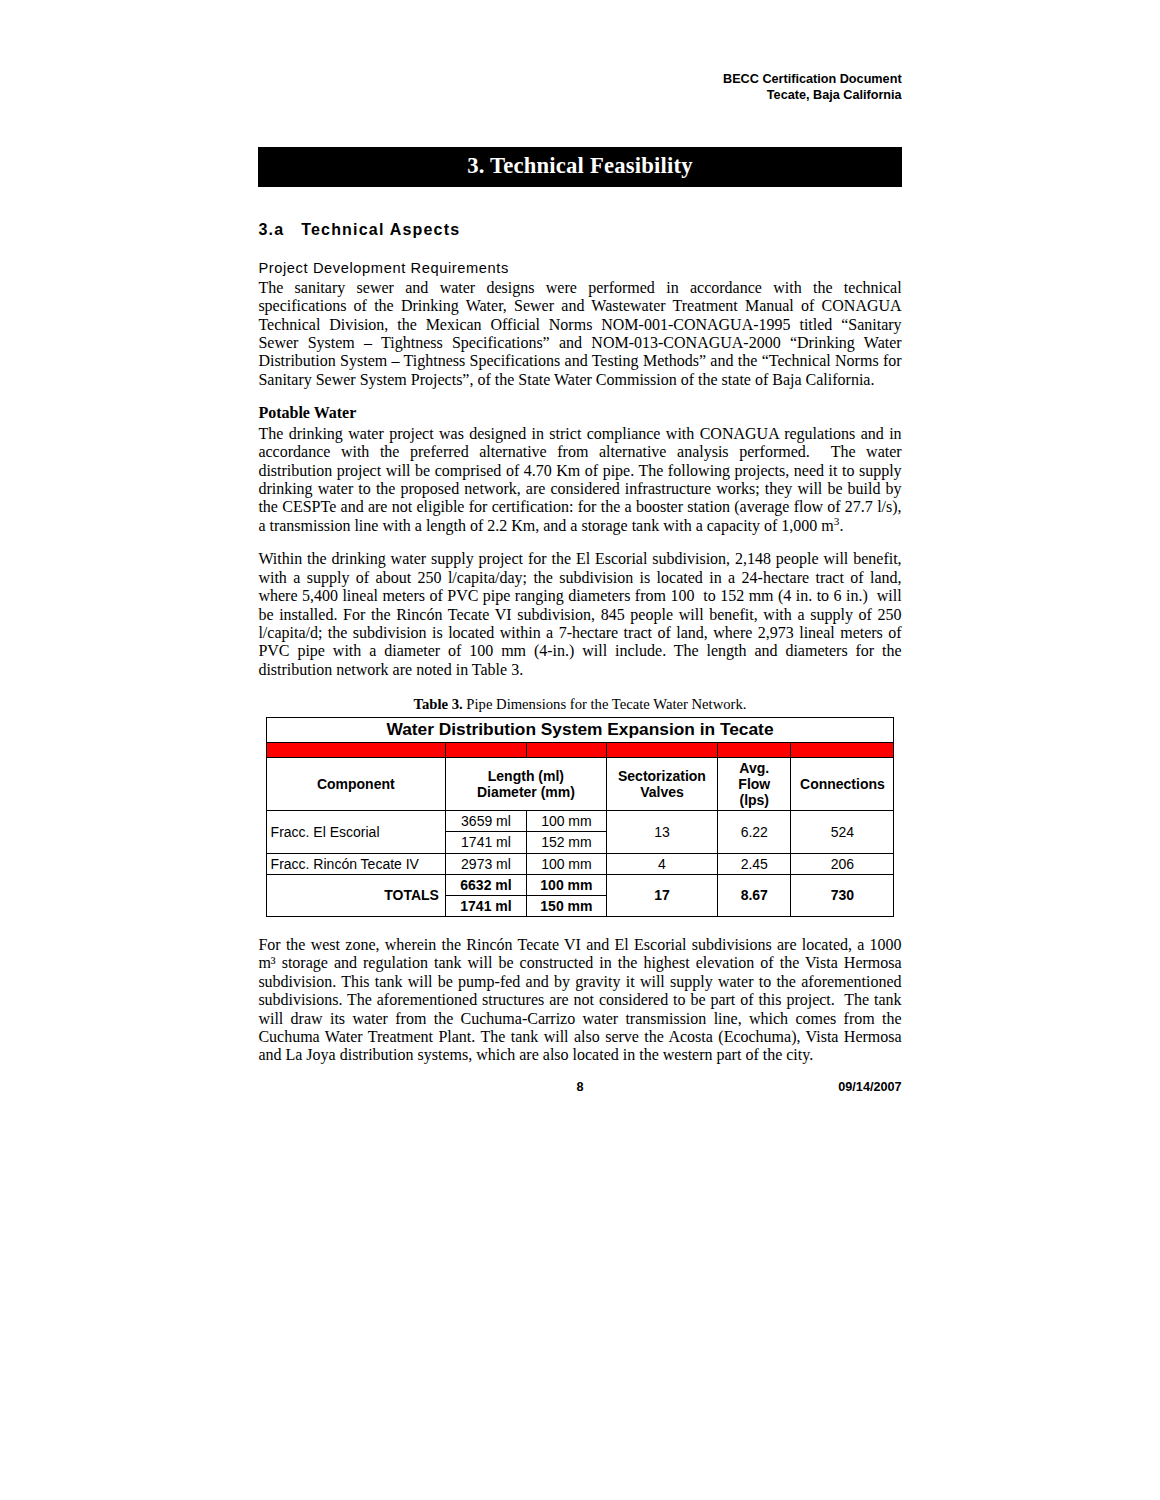BECC Certification Document
Tecate, Baja California
3. Technical Feasibility
3.a Technical Aspects
Project Development Requirements
The sanitary sewer and water designs were performed in accordance with the technical specifications of the Drinking Water, Sewer and Wastewater Treatment Manual of CONAGUA Technical Division, the Mexican Official Norms NOM-001-CONAGUA-1995 titled “Sanitary Sewer System – Tightness Specifications” and NOM-013-CONAGUA-2000 “Drinking Water Distribution System – Tightness Specifications and Testing Methods” and the “Technical Norms for Sanitary Sewer System Projects”, of the State Water Commission of the state of Baja California.
Potable Water
The drinking water project was designed in strict compliance with CONAGUA regulations and in accordance with the preferred alternative from alternative analysis performed. The water distribution project will be comprised of 4.70 Km of pipe. The following projects, need it to supply drinking water to the proposed network, are considered infrastructure works; they will be build by the CESPTe and are not eligible for certification: for the a booster station (average flow of 27.7 l/s), a transmission line with a length of 2.2 Km, and a storage tank with a capacity of 1,000 m3.
Within the drinking water supply project for the El Escorial subdivision, 2,148 people will benefit, with a supply of about 250 l/capita/day; the subdivision is located in a 24-hectare tract of land, where 5,400 lineal meters of PVC pipe ranging diameters from 100 to 152 mm (4 in. to 6 in.) will be installed. For the Rincón Tecate VI subdivision, 845 people will benefit, with a supply of 250 l/capita/d; the subdivision is located within a 7-hectare tract of land, where 2,973 lineal meters of PVC pipe with a diameter of 100 mm (4-in.) will include. The length and diameters for the distribution network are noted in Table 3.
Table 3. Pipe Dimensions for the Tecate Water Network.
| Water Distribution System Expansion in Tecate |
| Component | Length (ml) Diameter (mm) | Sectorization Valves | Avg. Flow (lps) | Connections |
| Fracc. El Escorial | 3659 ml | 100 mm | 13 | 6.22 | 524 |
| 1741 ml | 152 mm |
| Fracc. Rincón Tecate IV | 2973 ml | 100 mm | 4 | 2.45 | 206 |
| TOTALS | 6632 ml | 100 mm | 17 | 8.67 | 730 |
| 1741 ml | 150 mm |
For the west zone, wherein the Rincón Tecate VI and El Escorial subdivisions are located, a 1000 m³ storage and regulation tank will be constructed in the highest elevation of the Vista Hermosa subdivision. This tank will be pump-fed and by gravity it will supply water to the aforementioned subdivisions. The aforementioned structures are not considered to be part of this project. The tank will draw its water from the Cuchuma-Carrizo water transmission line, which comes from the Cuchuma Water Treatment Plant. The tank will also serve the Acosta (Ecochuma), Vista Hermosa and La Joya distribution systems, which are also located in the western part of the city.
8
09/14/2007